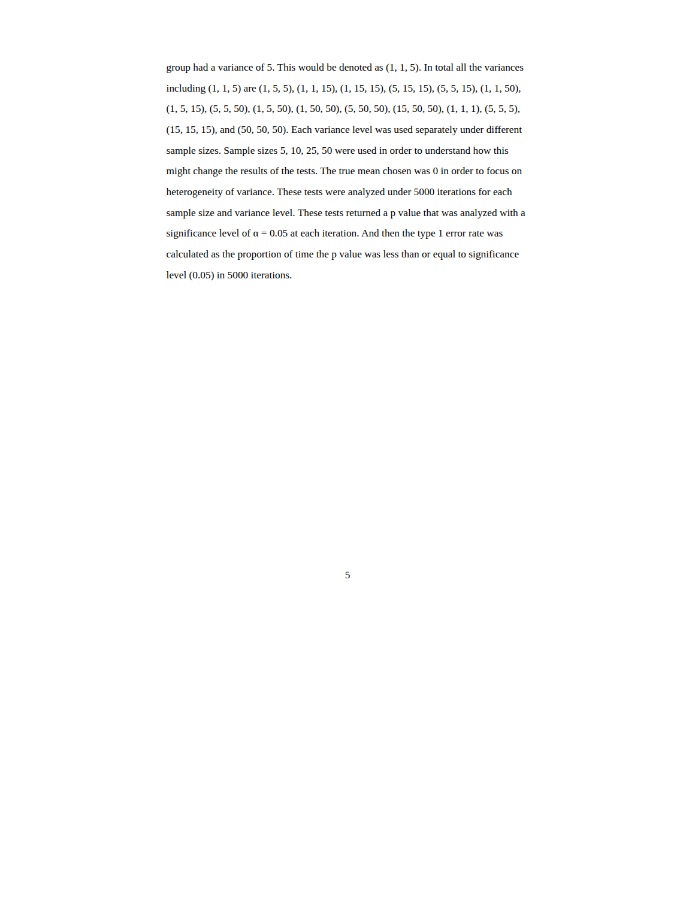group had a variance of 5. This would be denoted as (1, 1, 5). In total all the variances including (1, 1, 5) are (1, 5, 5), (1, 1, 15), (1, 15, 15), (5, 15, 15), (5, 5, 15), (1, 1, 50), (1, 5, 15), (5, 5, 50), (1, 5, 50), (1, 50, 50), (5, 50, 50), (15, 50, 50), (1, 1, 1), (5, 5, 5), (15, 15, 15), and (50, 50, 50). Each variance level was used separately under different sample sizes. Sample sizes 5, 10, 25, 50 were used in order to understand how this might change the results of the tests. The true mean chosen was 0 in order to focus on heterogeneity of variance. These tests were analyzed under 5000 iterations for each sample size and variance level. These tests returned a p value that was analyzed with a significance level of α = 0.05 at each iteration. And then the type 1 error rate was calculated as the proportion of time the p value was less than or equal to significance level (0.05) in 5000 iterations.
5